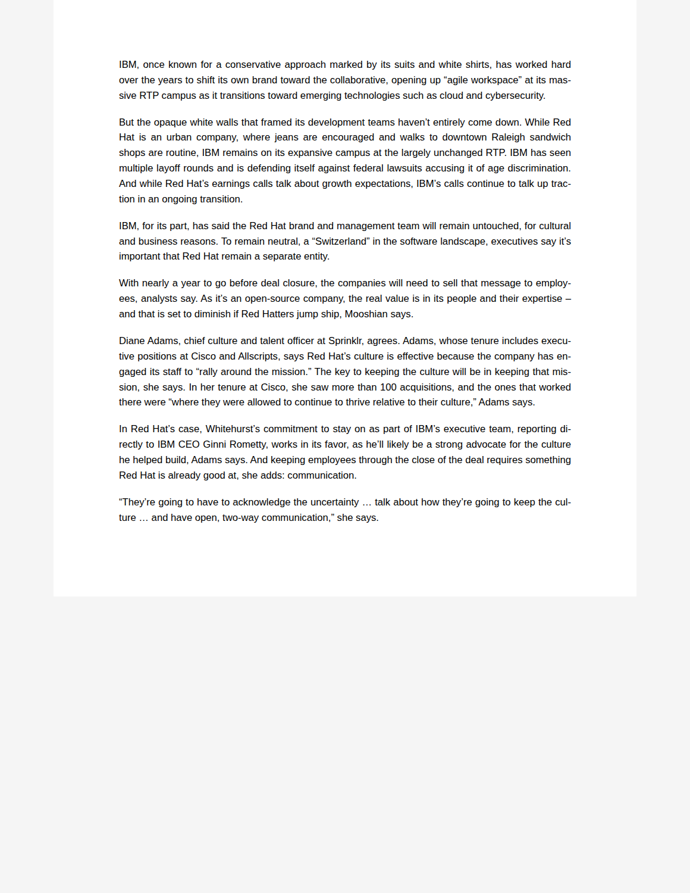IBM, once known for a conservative approach marked by its suits and white shirts, has worked hard over the years to shift its own brand toward the collaborative, opening up “agile workspace” at its massive RTP campus as it transitions toward emerging technologies such as cloud and cybersecurity.
But the opaque white walls that framed its development teams haven’t entirely come down. While Red Hat is an urban company, where jeans are encouraged and walks to downtown Raleigh sandwich shops are routine, IBM remains on its expansive campus at the largely unchanged RTP. IBM has seen multiple layoff rounds and is defending itself against federal lawsuits accusing it of age discrimination. And while Red Hat’s earnings calls talk about growth expectations, IBM’s calls continue to talk up traction in an ongoing transition.
IBM, for its part, has said the Red Hat brand and management team will remain untouched, for cultural and business reasons. To remain neutral, a “Switzerland” in the software landscape, executives say it’s important that Red Hat remain a separate entity.
With nearly a year to go before deal closure, the companies will need to sell that message to employees, analysts say. As it’s an open-source company, the real value is in its people and their expertise – and that is set to diminish if Red Hatters jump ship, Mooshian says.
Diane Adams, chief culture and talent officer at Sprinklr, agrees. Adams, whose tenure includes executive positions at Cisco and Allscripts, says Red Hat’s culture is effective because the company has engaged its staff to “rally around the mission.” The key to keeping the culture will be in keeping that mission, she says. In her tenure at Cisco, she saw more than 100 acquisitions, and the ones that worked there were “where they were allowed to continue to thrive relative to their culture,” Adams says.
In Red Hat’s case, Whitehurst’s commitment to stay on as part of IBM’s executive team, reporting directly to IBM CEO Ginni Rometty, works in its favor, as he’ll likely be a strong advocate for the culture he helped build, Adams says. And keeping employees through the close of the deal requires something Red Hat is already good at, she adds: communication.
“They’re going to have to acknowledge the uncertainty … talk about how they’re going to keep the culture … and have open, two-way communication,” she says.